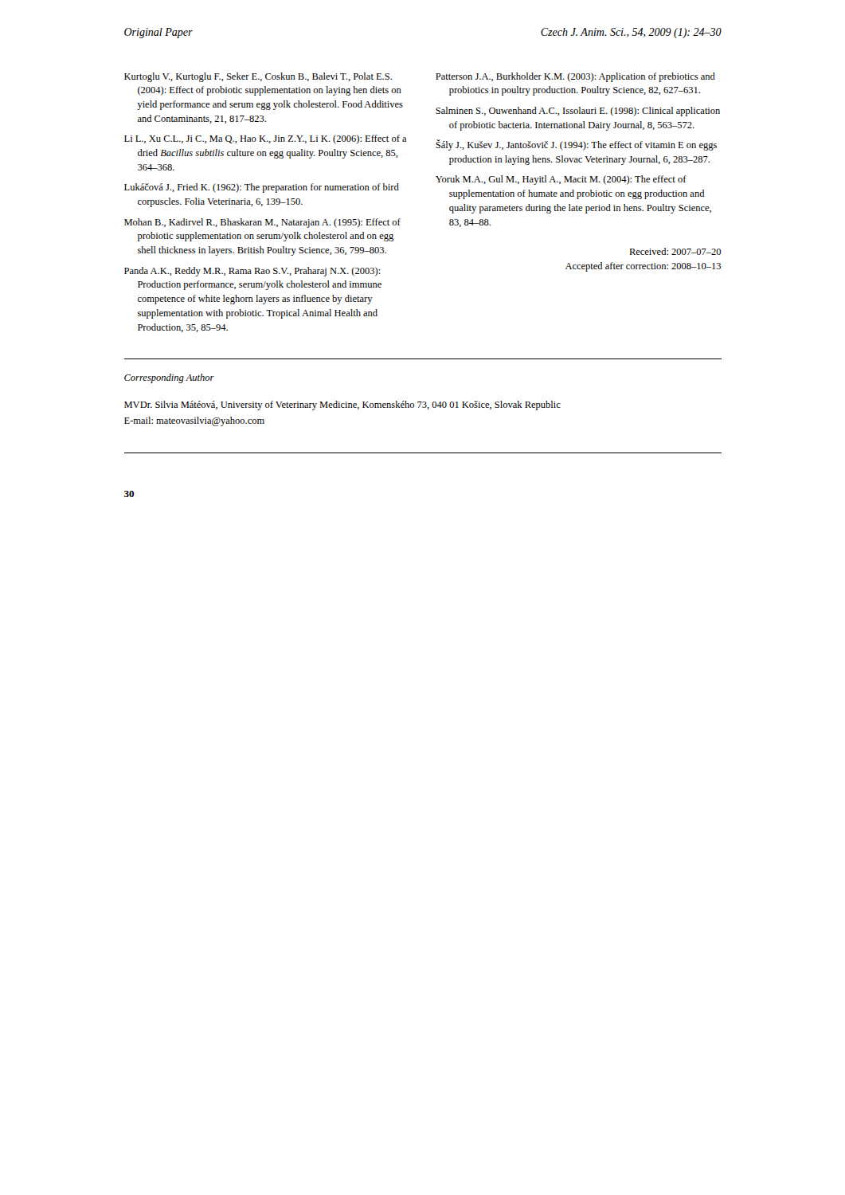Original Paper
Czech J. Anim. Sci., 54, 2009 (1): 24–30
Kurtoglu V., Kurtoglu F., Seker E., Coskun B., Balevi T., Polat E.S. (2004): Effect of probiotic supplementation on laying hen diets on yield performance and serum egg yolk cholesterol. Food Additives and Contaminants, 21, 817–823.
Li L., Xu C.L., Ji C., Ma Q., Hao K., Jin Z.Y., Li K. (2006): Effect of a dried Bacillus subtilis culture on egg quality. Poultry Science, 85, 364–368.
Lukáčová J., Fried K. (1962): The preparation for numeration of bird corpuscles. Folia Veterinaria, 6, 139–150.
Mohan B., Kadirvel R., Bhaskaran M., Natarajan A. (1995): Effect of probiotic supplementation on serum/yolk cholesterol and on egg shell thickness in layers. British Poultry Science, 36, 799–803.
Panda A.K., Reddy M.R., Rama Rao S.V., Praharaj N.X. (2003): Production performance, serum/yolk cholesterol and immune competence of white leghorn layers as influence by dietary supplementation with probiotic. Tropical Animal Health and Production, 35, 85–94.
Patterson J.A., Burkholder K.M. (2003): Application of prebiotics and probiotics in poultry production. Poultry Science, 82, 627–631.
Salminen S., Ouwenhand A.C., Issolauri E. (1998): Clinical application of probiotic bacteria. International Dairy Journal, 8, 563–572.
Šály J., Kušev J., Jantošovič J. (1994): The effect of vitamin E on eggs production in laying hens. Slovac Veterinary Journal, 6, 283–287.
Yoruk M.A., Gul M., Hayitl A., Macit M. (2004): The effect of supplementation of humate and probiotic on egg production and quality parameters during the late period in hens. Poultry Science, 83, 84–88.
Received: 2007–07–20
Accepted after correction: 2008–10–13
Corresponding Author
MVDr. Silvia Mátéová, University of Veterinary Medicine, Komenského 73, 040 01 Košice, Slovak Republic
E-mail: mateovasilvia@yahoo.com
30